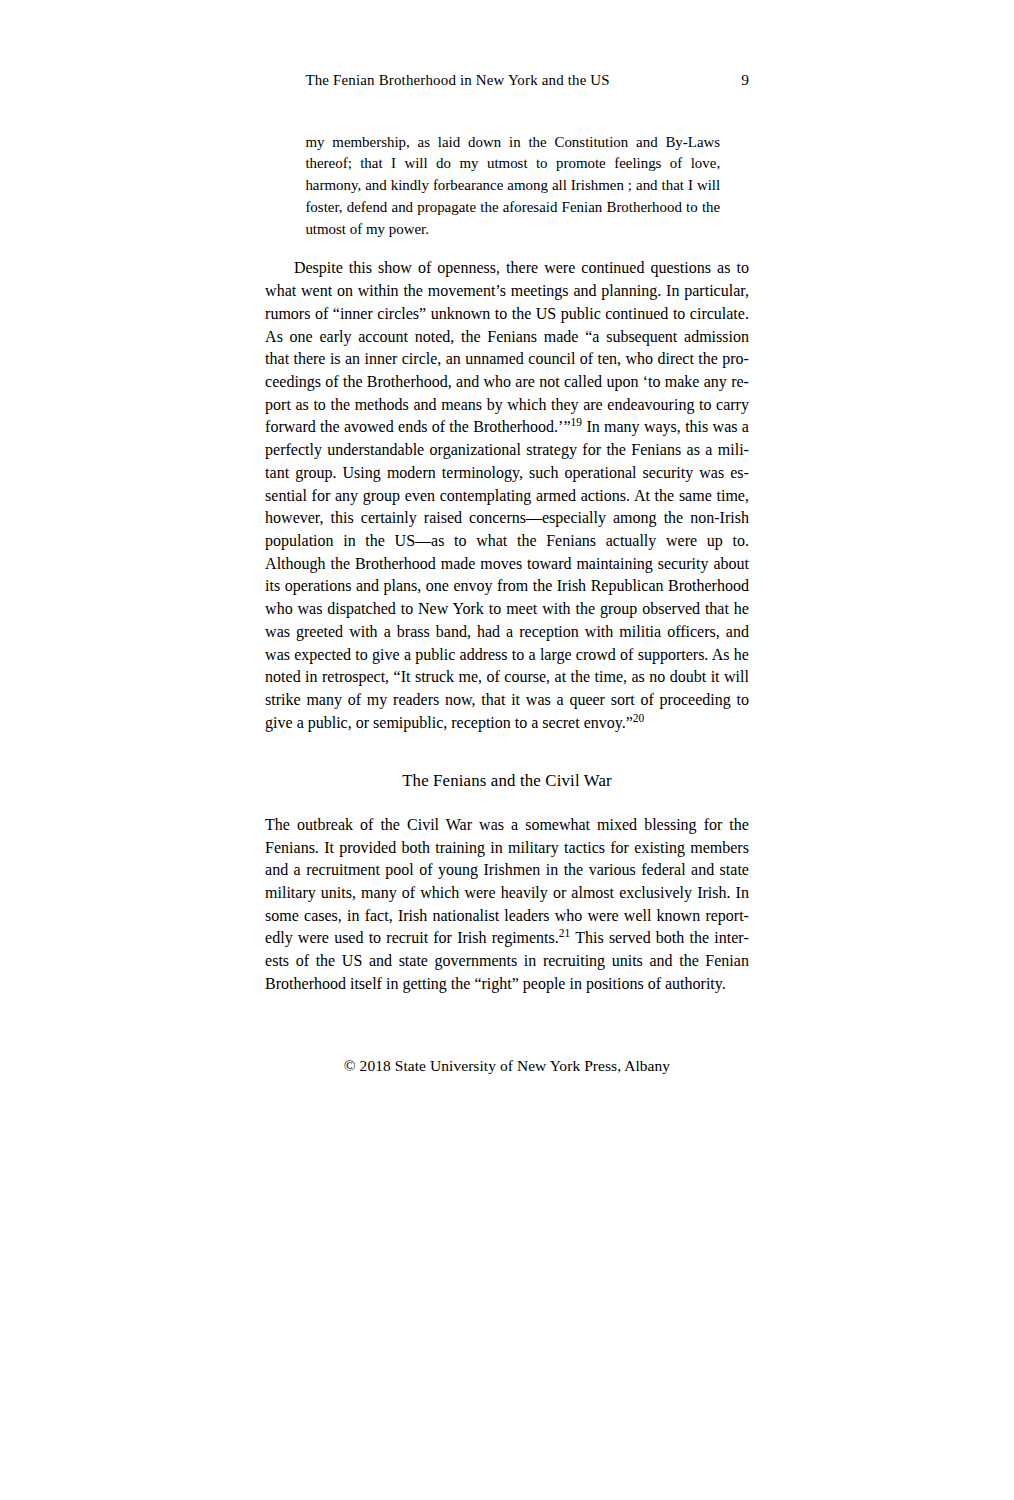The Fenian Brotherhood in New York and the US 9
my membership, as laid down in the Constitution and By-Laws thereof; that I will do my utmost to promote feelings of love, harmony, and kindly forbearance among all Irishmen ; and that I will foster, defend and propagate the aforesaid Fenian Brotherhood to the utmost of my power.
Despite this show of openness, there were continued questions as to what went on within the movement’s meetings and planning. In particular, rumors of “inner circles” unknown to the US public continued to circulate. As one early account noted, the Fenians made “a subsequent admission that there is an inner circle, an unnamed council of ten, who direct the proceedings of the Brotherhood, and who are not called upon ‘to make any report as to the methods and means by which they are endeavouring to carry forward the avowed ends of the Brotherhood.’”19 In many ways, this was a perfectly understandable organizational strategy for the Fenians as a militant group. Using modern terminology, such operational security was essential for any group even contemplating armed actions. At the same time, however, this certainly raised concerns—especially among the non-Irish population in the US—as to what the Fenians actually were up to. Although the Brotherhood made moves toward maintaining security about its operations and plans, one envoy from the Irish Republican Brotherhood who was dispatched to New York to meet with the group observed that he was greeted with a brass band, had a reception with militia officers, and was expected to give a public address to a large crowd of supporters. As he noted in retrospect, “It struck me, of course, at the time, as no doubt it will strike many of my readers now, that it was a queer sort of proceeding to give a public, or semipublic, reception to a secret envoy.”20
The Fenians and the Civil War
The outbreak of the Civil War was a somewhat mixed blessing for the Fenians. It provided both training in military tactics for existing members and a recruitment pool of young Irishmen in the various federal and state military units, many of which were heavily or almost exclusively Irish. In some cases, in fact, Irish nationalist leaders who were well known reportedly were used to recruit for Irish regiments.21 This served both the interests of the US and state governments in recruiting units and the Fenian Brotherhood itself in getting the “right” people in positions of authority.
© 2018 State University of New York Press, Albany